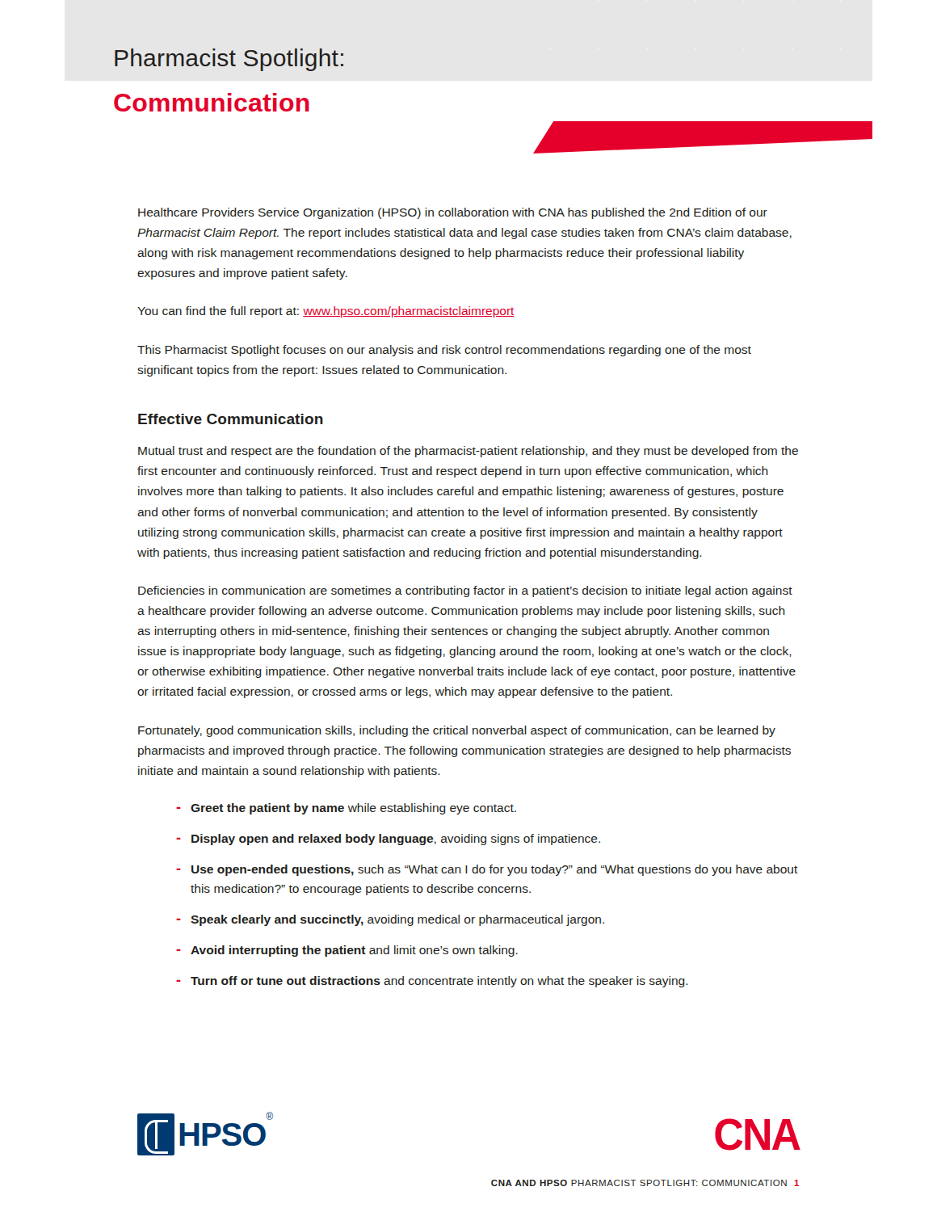Pharmacist Spotlight:
Communication
Healthcare Providers Service Organization (HPSO) in collaboration with CNA has published the 2nd Edition of our Pharmacist Claim Report. The report includes statistical data and legal case studies taken from CNA’s claim database, along with risk management recommendations designed to help pharmacists reduce their professional liability exposures and improve patient safety.
You can find the full report at: www.hpso.com/pharmacistclaimreport
This Pharmacist Spotlight focuses on our analysis and risk control recommendations regarding one of the most significant topics from the report: Issues related to Communication.
Effective Communication
Mutual trust and respect are the foundation of the pharmacist-patient relationship, and they must be developed from the first encounter and continuously reinforced. Trust and respect depend in turn upon effective communication, which involves more than talking to patients. It also includes careful and empathic listening; awareness of gestures, posture and other forms of nonverbal communication; and attention to the level of information presented. By consistently utilizing strong communication skills, pharmacist can create a positive first impression and maintain a healthy rapport with patients, thus increasing patient satisfaction and reducing friction and potential misunderstanding.
Deficiencies in communication are sometimes a contributing factor in a patient’s decision to initiate legal action against a healthcare provider following an adverse outcome. Communication problems may include poor listening skills, such as interrupting others in mid-sentence, finishing their sentences or changing the subject abruptly. Another common issue is inappropriate body language, such as fidgeting, glancing around the room, looking at one’s watch or the clock, or otherwise exhibiting impatience. Other negative nonverbal traits include lack of eye contact, poor posture, inattentive or irritated facial expression, or crossed arms or legs, which may appear defensive to the patient.
Fortunately, good communication skills, including the critical nonverbal aspect of communication, can be learned by pharmacists and improved through practice. The following communication strategies are designed to help pharmacists initiate and maintain a sound relationship with patients.
Greet the patient by name while establishing eye contact.
Display open and relaxed body language, avoiding signs of impatience.
Use open-ended questions, such as “What can I do for you today?” and “What questions do you have about this medication?” to encourage patients to describe concerns.
Speak clearly and succinctly, avoiding medical or pharmaceutical jargon.
Avoid interrupting the patient and limit one’s own talking.
Turn off or tune out distractions and concentrate intently on what the speaker is saying.
HPSO®
CNA
CNA AND HPSO PHARMACIST SPOTLIGHT: COMMUNICATION 1